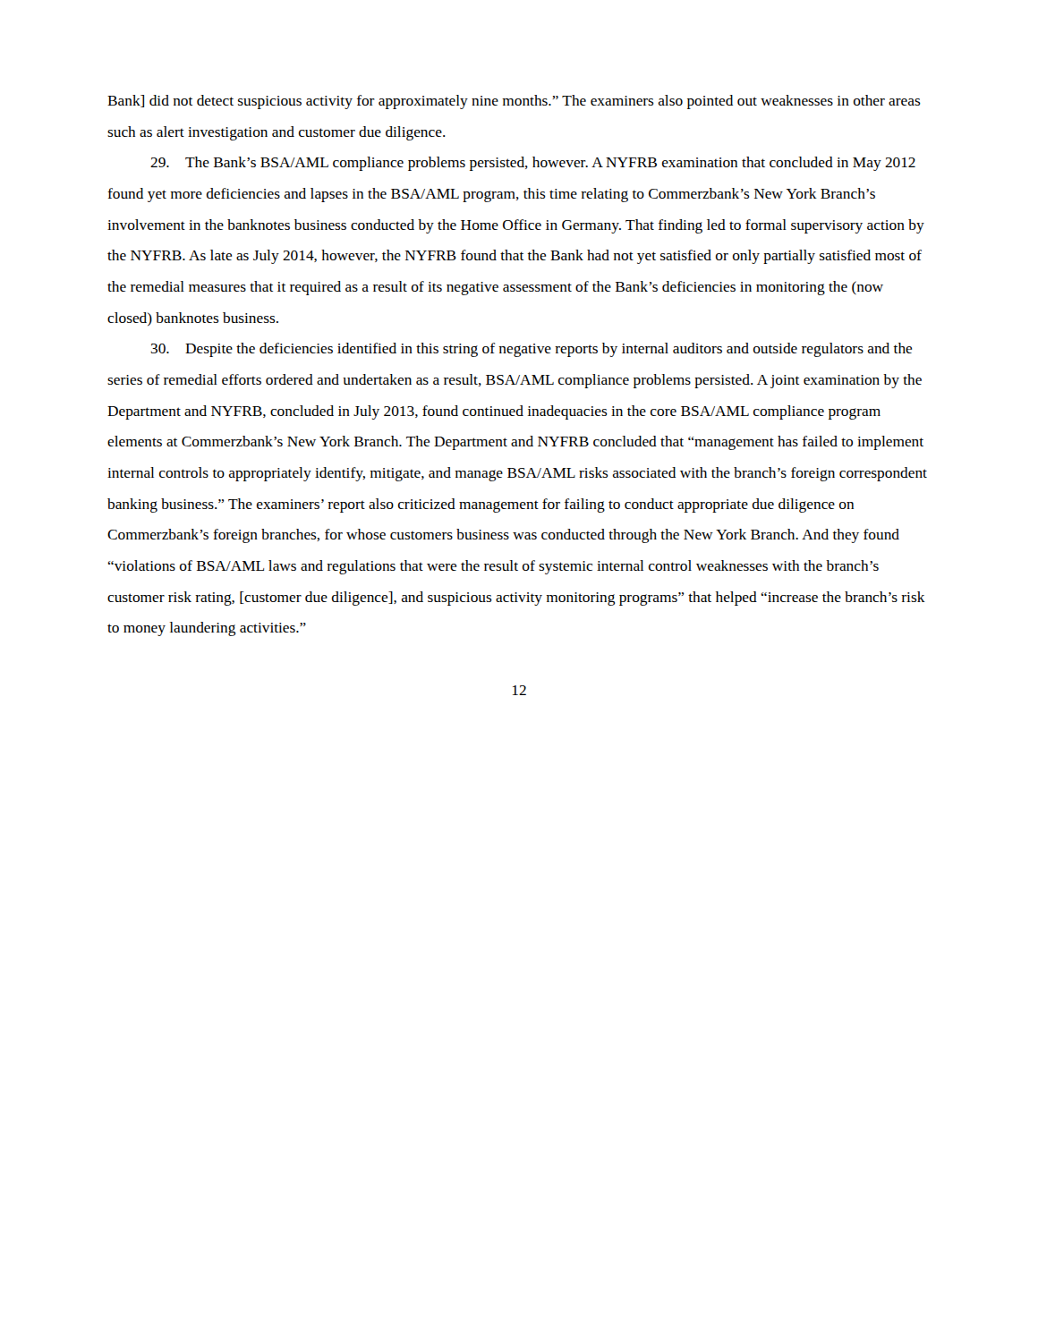Bank] did not detect suspicious activity for approximately nine months.” The examiners also pointed out weaknesses in other areas such as alert investigation and customer due diligence.
29. The Bank’s BSA/AML compliance problems persisted, however. A NYFRB examination that concluded in May 2012 found yet more deficiencies and lapses in the BSA/AML program, this time relating to Commerzbank’s New York Branch’s involvement in the banknotes business conducted by the Home Office in Germany. That finding led to formal supervisory action by the NYFRB. As late as July 2014, however, the NYFRB found that the Bank had not yet satisfied or only partially satisfied most of the remedial measures that it required as a result of its negative assessment of the Bank’s deficiencies in monitoring the (now closed) banknotes business.
30. Despite the deficiencies identified in this string of negative reports by internal auditors and outside regulators and the series of remedial efforts ordered and undertaken as a result, BSA/AML compliance problems persisted. A joint examination by the Department and NYFRB, concluded in July 2013, found continued inadequacies in the core BSA/AML compliance program elements at Commerzbank’s New York Branch. The Department and NYFRB concluded that “management has failed to implement internal controls to appropriately identify, mitigate, and manage BSA/AML risks associated with the branch’s foreign correspondent banking business.” The examiners’ report also criticized management for failing to conduct appropriate due diligence on Commerzbank’s foreign branches, for whose customers business was conducted through the New York Branch. And they found “violations of BSA/AML laws and regulations that were the result of systemic internal control weaknesses with the branch’s customer risk rating, [customer due diligence], and suspicious activity monitoring programs” that helped “increase the branch’s risk to money laundering activities.”
12